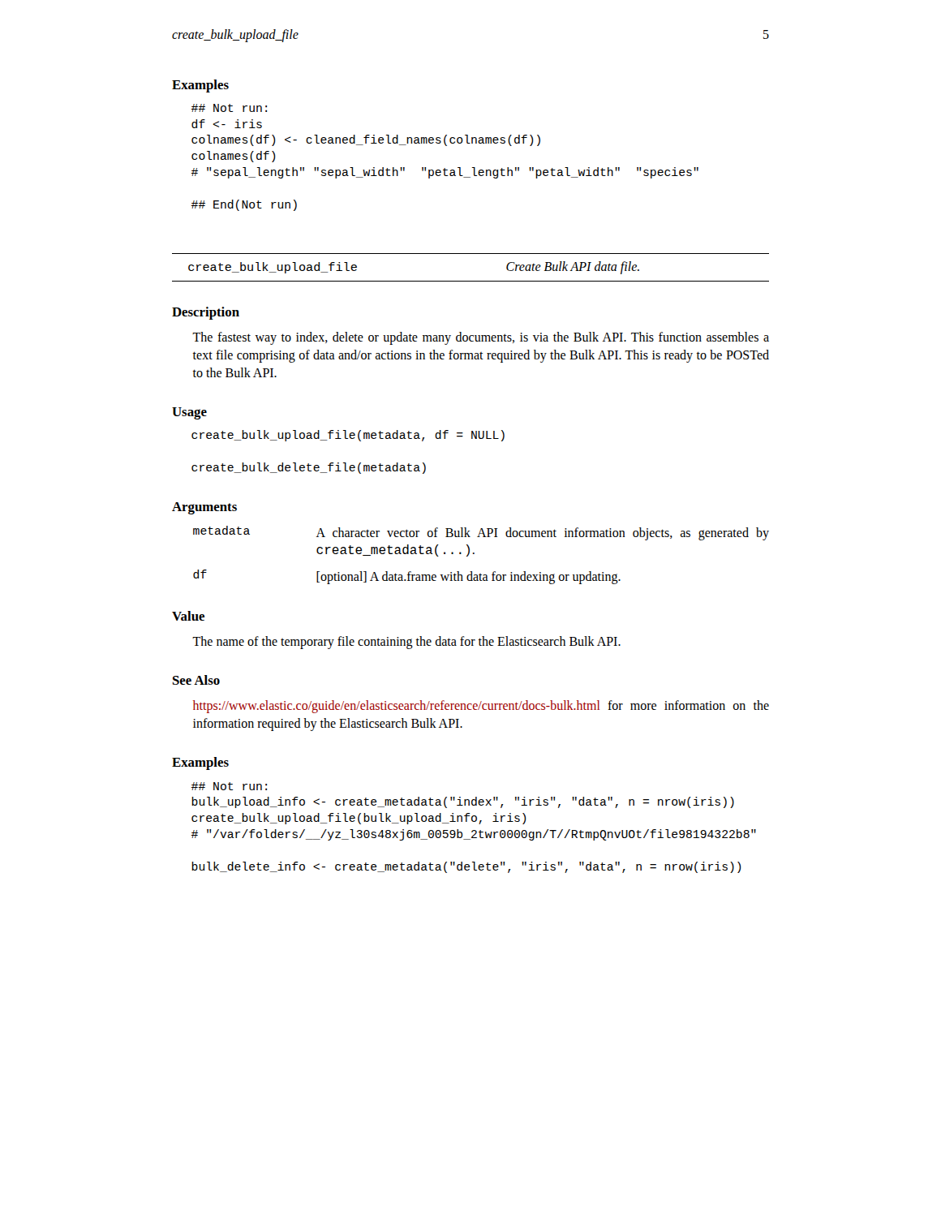create_bulk_upload_file 5
Examples
## Not run: 
df <- iris
colnames(df) <- cleaned_field_names(colnames(df))
colnames(df)
# "sepal_length" "sepal_width"  "petal_length" "petal_width"  "species"

## End(Not run)
create_bulk_upload_file Create Bulk API data file.
Description
The fastest way to index, delete or update many documents, is via the Bulk API. This function assembles a text file comprising of data and/or actions in the format required by the Bulk API. This is ready to be POSTed to the Bulk API.
Usage
create_bulk_upload_file(metadata, df = NULL)

create_bulk_delete_file(metadata)
Arguments
metadata
A character vector of Bulk API document information objects, as generated by create_metadata(...).
df
[optional] A data.frame with data for indexing or updating.
Value
The name of the temporary file containing the data for the Elasticsearch Bulk API.
See Also
https://www.elastic.co/guide/en/elasticsearch/reference/current/docs-bulk.html for more information on the information required by the Elasticsearch Bulk API.
Examples
## Not run: 
bulk_upload_info <- create_metadata("index", "iris", "data", n = nrow(iris))
create_bulk_upload_file(bulk_upload_info, iris)
# "/var/folders/__/yz_l30s48xj6m_0059b_2twr0000gn/T//RtmpQnvUOt/file98194322b8"

bulk_delete_info <- create_metadata("delete", "iris", "data", n = nrow(iris))